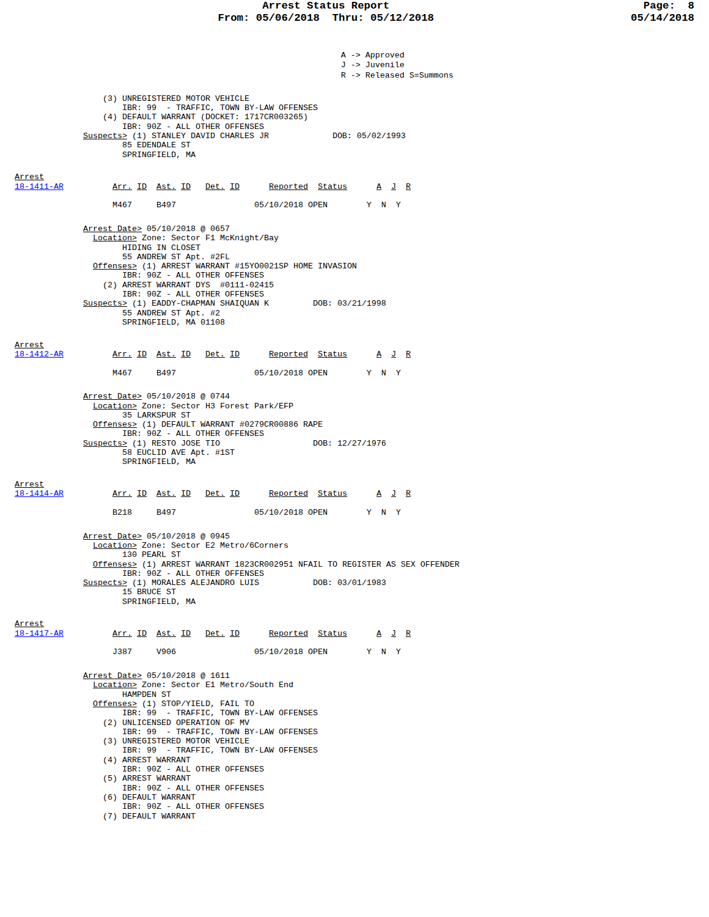Arrest Status Report
From: 05/06/2018 Thru: 05/12/2018
Page: 8
05/14/2018
A -> Approved
J -> Juvenile
R -> Released S=Summons
(3) UNREGISTERED MOTOR VEHICLE
IBR: 99 - TRAFFIC, TOWN BY-LAW OFFENSES
(4) DEFAULT WARRANT (DOCKET: 1717CR003265)
IBR: 90Z - ALL OTHER OFFENSES
Suspects> (1) STANLEY DAVID CHARLES JR DOB: 05/02/1993
85 EDENDALE ST
SPRINGFIELD, MA
Arrest
18-1411-AR
Arr. ID Ast. ID Det. ID Reported Status A J R
M467 B497 05/10/2018 OPEN Y N Y
Arrest Date> 05/10/2018 @ 0657
Location> Zone: Sector F1 McKnight/Bay
HIDING IN CLOSET
55 ANDREW ST Apt. #2FL
Offenses> (1) ARREST WARRANT #15YO0021SP HOME INVASION
IBR: 90Z - ALL OTHER OFFENSES
(2) ARREST WARRANT DYS #0111-02415
IBR: 90Z - ALL OTHER OFFENSES
Suspects> (1) EADDY-CHAPMAN SHAIQUAN K DOB: 03/21/1998
55 ANDREW ST Apt. #2
SPRINGFIELD, MA 01108
Arrest
18-1412-AR
Arr. ID Ast. ID Det. ID Reported Status A J R
M467 B497 05/10/2018 OPEN Y N Y
Arrest Date> 05/10/2018 @ 0744
Location> Zone: Sector H3 Forest Park/EFP
35 LARKSPUR ST
Offenses> (1) DEFAULT WARRANT #0279CR00886 RAPE
IBR: 90Z - ALL OTHER OFFENSES
Suspects> (1) RESTO JOSE TIO DOB: 12/27/1976
58 EUCLID AVE Apt. #1ST
SPRINGFIELD, MA
Arrest
18-1414-AR
Arr. ID Ast. ID Det. ID Reported Status A J R
B218 B497 05/10/2018 OPEN Y N Y
Arrest Date> 05/10/2018 @ 0945
Location> Zone: Sector E2 Metro/6Corners
130 PEARL ST
Offenses> (1) ARREST WARRANT 1823CR002951 NFAIL TO REGISTER AS SEX OFFENDER
IBR: 90Z - ALL OTHER OFFENSES
Suspects> (1) MORALES ALEJANDRO LUIS DOB: 03/01/1983
15 BRUCE ST
SPRINGFIELD, MA
Arrest
18-1417-AR
Arr. ID Ast. ID Det. ID Reported Status A J R
J387 V906 05/10/2018 OPEN Y N Y
Arrest Date> 05/10/2018 @ 1611
Location> Zone: Sector E1 Metro/South End
HAMPDEN ST
Offenses> (1) STOP/YIELD, FAIL TO
IBR: 99 - TRAFFIC, TOWN BY-LAW OFFENSES
(2) UNLICENSED OPERATION OF MV
IBR: 99 - TRAFFIC, TOWN BY-LAW OFFENSES
(3) UNREGISTERED MOTOR VEHICLE
IBR: 99 - TRAFFIC, TOWN BY-LAW OFFENSES
(4) ARREST WARRANT
IBR: 90Z - ALL OTHER OFFENSES
(5) ARREST WARRANT
IBR: 90Z - ALL OTHER OFFENSES
(6) DEFAULT WARRANT
IBR: 90Z - ALL OTHER OFFENSES
(7) DEFAULT WARRANT